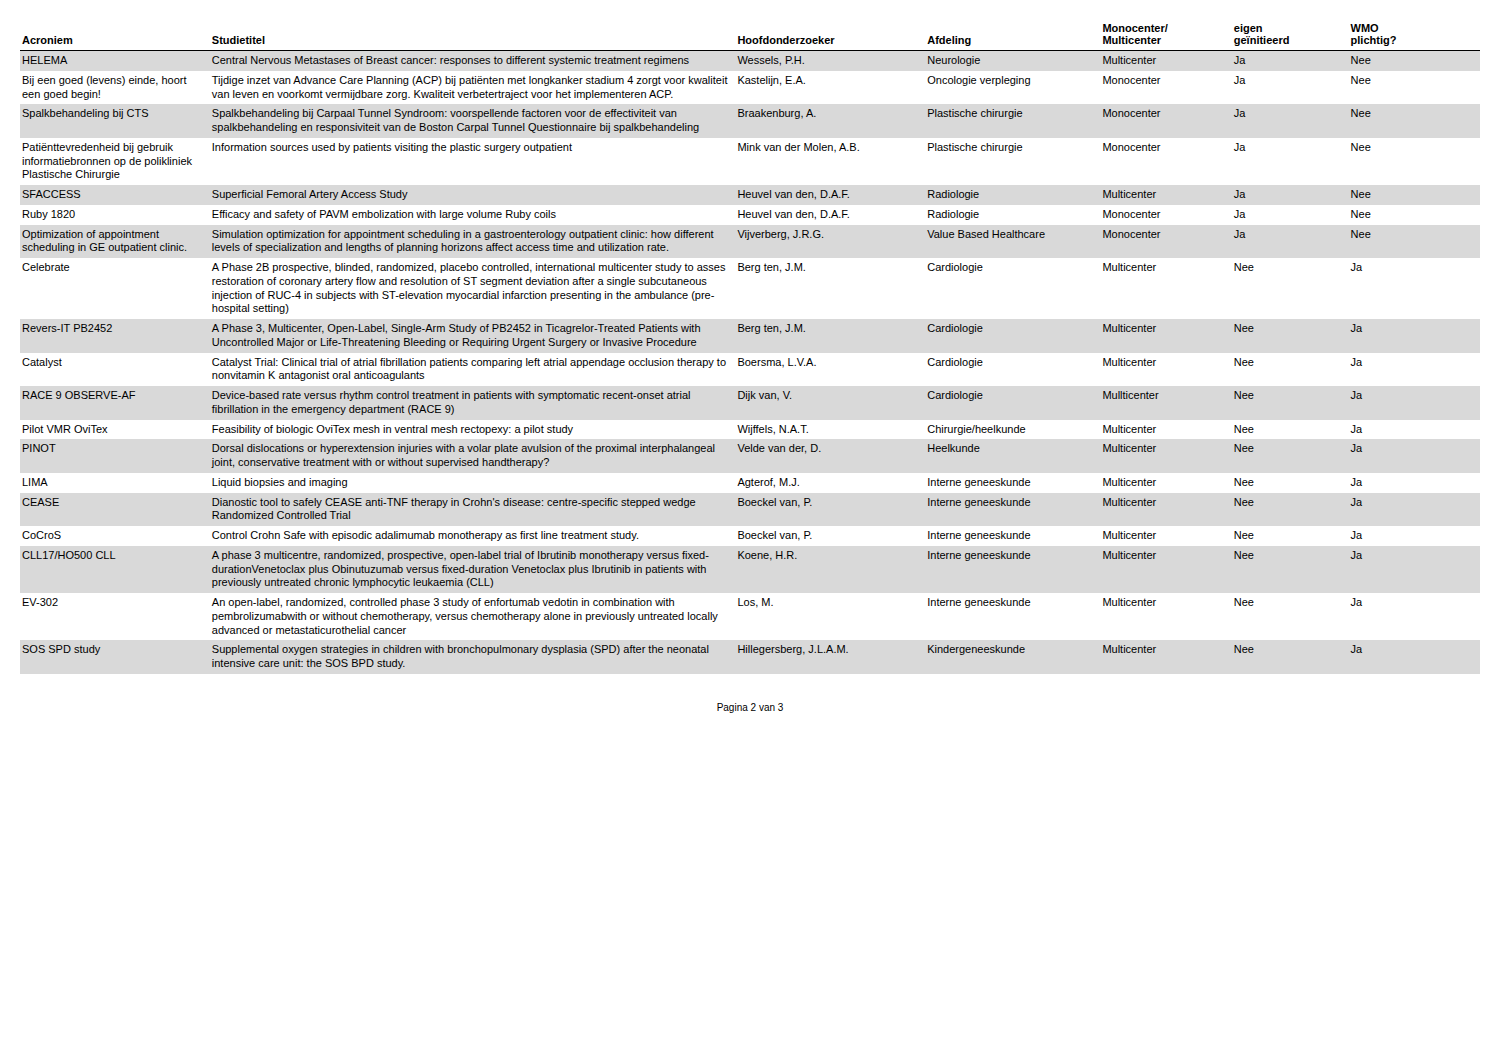| Acroniem | Studietitel | Hoofdonderzoeker | Afdeling | Monocenter/ Multicenter | eigen geïnitieerd | WMO plichtig? |
| --- | --- | --- | --- | --- | --- | --- |
| HELEMA | Central Nervous Metastases of Breast cancer: responses to different systemic treatment regimens | Wessels, P.H. | Neurologie | Multicenter | Ja | Nee |
| Bij een goed (levens) einde, hoort een goed begin! | Tijdige inzet van Advance Care Planning (ACP) bij patiënten met longkanker stadium 4 zorgt voor kwaliteit van leven en voorkomt vermijdbare zorg. Kwaliteit verbetertraject voor het implementeren ACP. | Kastelijn, E.A. | Oncologie verpleging | Monocenter | Ja | Nee |
| Spalkbehandeling bij CTS | Spalkbehandeling bij Carpaal Tunnel Syndroom: voorspellende factoren voor de effectiviteit van spalkbehandeling en responsiviteit van de Boston Carpal Tunnel Questionnaire bij spalkbehandeling | Braakenburg, A. | Plastische chirurgie | Monocenter | Ja | Nee |
| Patiënttevredenheid bij gebruik informatiebronnen op de polikliniek Plastische Chirurgie | Information sources used by patients visiting the plastic surgery outpatient | Mink van der Molen, A.B. | Plastische chirurgie | Monocenter | Ja | Nee |
| SFACCESS | Superficial Femoral Artery Access Study | Heuvel van den, D.A.F. | Radiologie | Multicenter | Ja | Nee |
| Ruby 1820 | Efficacy and safety of PAVM embolization with large volume Ruby coils | Heuvel van den, D.A.F. | Radiologie | Monocenter | Ja | Nee |
| Optimization of appointment scheduling in GE outpatient clinic. | Simulation optimization for appointment scheduling in a gastroenterology outpatient clinic: how different levels of specialization and lengths of planning horizons affect access time and utilization rate. | Vijverberg, J.R.G. | Value Based Healthcare | Monocenter | Ja | Nee |
| Celebrate | A Phase 2B prospective, blinded, randomized, placebo controlled, international multicenter study to asses restoration of coronary artery flow and resolution of ST segment deviation after a single subcutaneous injection of RUC-4 in subjects with ST-elevation myocardial infarction presenting in the ambulance (pre-hospital setting) | Berg ten, J.M. | Cardiologie | Multicenter | Nee | Ja |
| Revers-IT PB2452 | A Phase 3, Multicenter, Open-Label, Single-Arm Study of PB2452 in Ticagrelor-Treated Patients with Uncontrolled Major or Life-Threatening Bleeding or Requiring Urgent Surgery or Invasive Procedure | Berg ten, J.M. | Cardiologie | Multicenter | Nee | Ja |
| Catalyst | Catalyst Trial: Clinical trial of atrial fibrillation patients comparing left atrial appendage occlusion therapy to nonvitamin K antagonist oral anticoagulants | Boersma, L.V.A. | Cardiologie | Multicenter | Nee | Ja |
| RACE 9 OBSERVE-AF | Device-based rate versus rhythm control treatment in patients with symptomatic recent-onset atrial fibrillation in the emergency department (RACE 9) | Dijk van, V. | Cardiologie | Mullticenter | Nee | Ja |
| Pilot VMR OviTex | Feasibility of biologic OviTex mesh in ventral mesh rectopexy: a pilot study | Wijffels, N.A.T. | Chirurgie/heelkunde | Multicenter | Nee | Ja |
| PINOT | Dorsal dislocations or hyperextension injuries with a volar plate avulsion of the proximal interphalangeal joint, conservative treatment with or without supervised handtherapy? | Velde van der, D. | Heelkunde | Multicenter | Nee | Ja |
| LIMA | Liquid biopsies and imaging | Agterof, M.J. | Interne geneeskunde | Multicenter | Nee | Ja |
| CEASE | Dianostic tool to safely CEASE anti-TNF therapy in Crohn's disease: centre-specific stepped wedge Randomized Controlled Trial | Boeckel van, P. | Interne geneeskunde | Multicenter | Nee | Ja |
| CoCroS | Control Crohn Safe with episodic adalimumab monotherapy as first line treatment study. | Boeckel van, P. | Interne geneeskunde | Multicenter | Nee | Ja |
| CLL17/HO500 CLL | A phase 3 multicentre, randomized, prospective, open-label trial of Ibrutinib monotherapy versus fixed-durationVenetoclax plus Obinutuzumab versus fixed-duration Venetoclax plus Ibrutinib in patients with previously untreated chronic lymphocytic leukaemia (CLL) | Koene, H.R. | Interne geneeskunde | Multicenter | Nee | Ja |
| EV-302 | An open-label, randomized, controlled phase 3 study of enfortumab vedotin in combination with pembrolizumabwith or without chemotherapy, versus chemotherapy alone in previously untreated locally advanced or metastaticurothelial cancer | Los, M. | Interne geneeskunde | Multicenter | Nee | Ja |
| SOS SPD study | Supplemental oxygen strategies in children with bronchopulmonary dysplasia (SPD) after the neonatal intensive care unit: the SOS BPD study. | Hillegersberg, J.L.A.M. | Kindergeneeskunde | Multicenter | Nee | Ja |
Pagina 2 van 3